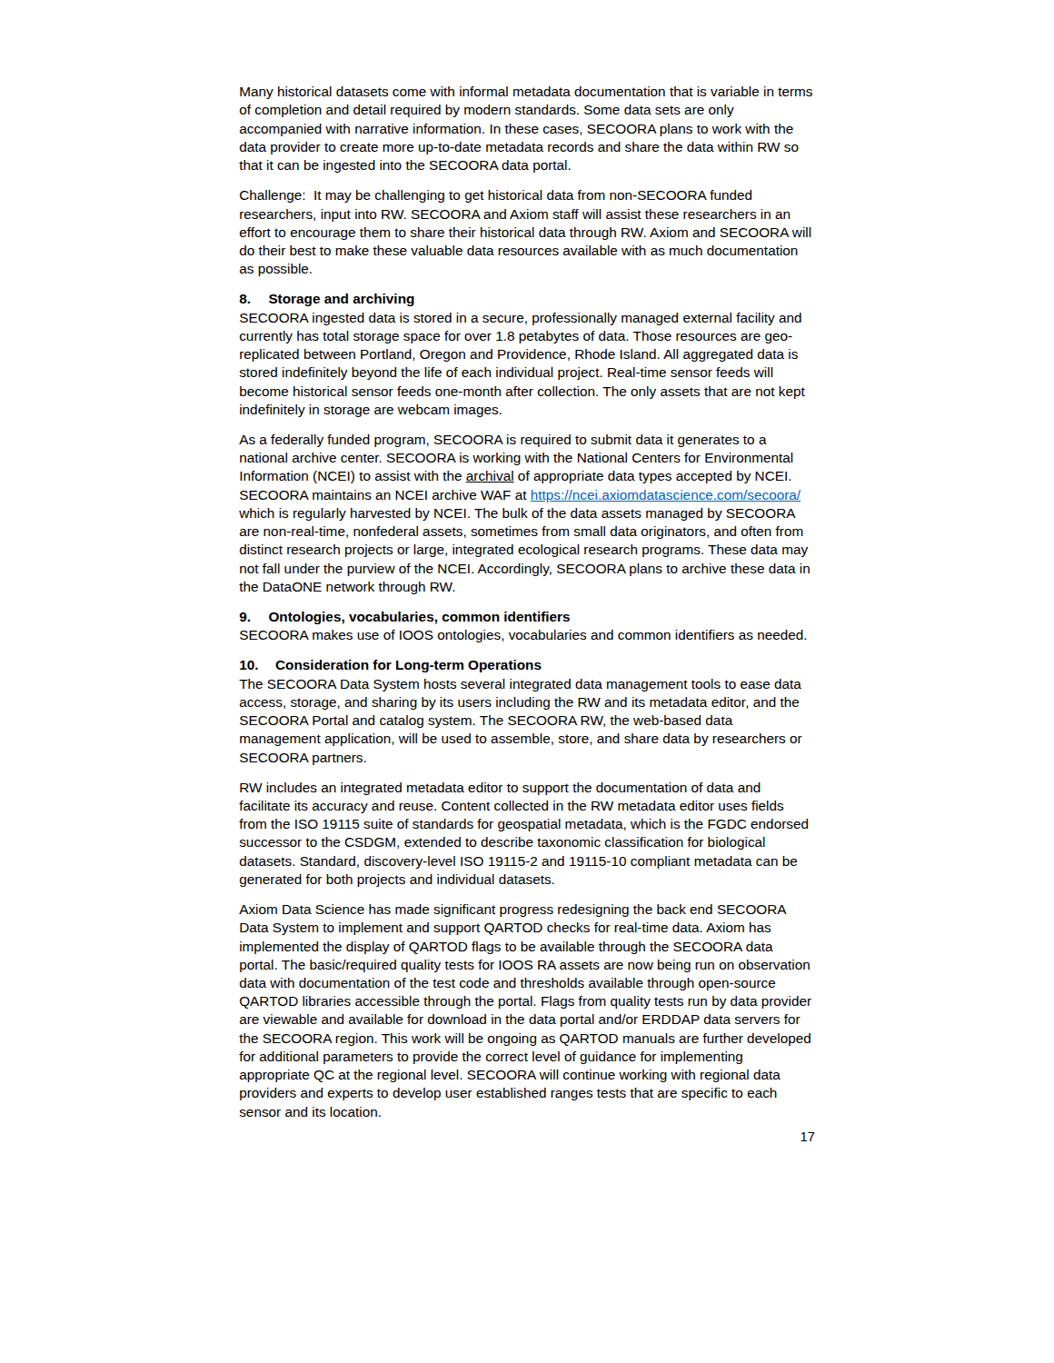Many historical datasets come with informal metadata documentation that is variable in terms of completion and detail required by modern standards. Some data sets are only accompanied with narrative information. In these cases, SECOORA plans to work with the data provider to create more up-to-date metadata records and share the data within RW so that it can be ingested into the SECOORA data portal.
Challenge: It may be challenging to get historical data from non-SECOORA funded researchers, input into RW. SECOORA and Axiom staff will assist these researchers in an effort to encourage them to share their historical data through RW. Axiom and SECOORA will do their best to make these valuable data resources available with as much documentation as possible.
8. Storage and archiving
SECOORA ingested data is stored in a secure, professionally managed external facility and currently has total storage space for over 1.8 petabytes of data. Those resources are geo-replicated between Portland, Oregon and Providence, Rhode Island. All aggregated data is stored indefinitely beyond the life of each individual project. Real-time sensor feeds will become historical sensor feeds one-month after collection. The only assets that are not kept indefinitely in storage are webcam images.
As a federally funded program, SECOORA is required to submit data it generates to a national archive center. SECOORA is working with the National Centers for Environmental Information (NCEI) to assist with the archival of appropriate data types accepted by NCEI. SECOORA maintains an NCEI archive WAF at https://ncei.axiomdatascience.com/secoora/ which is regularly harvested by NCEI. The bulk of the data assets managed by SECOORA are non-real-time, nonfederal assets, sometimes from small data originators, and often from distinct research projects or large, integrated ecological research programs. These data may not fall under the purview of the NCEI. Accordingly, SECOORA plans to archive these data in the DataONE network through RW.
9. Ontologies, vocabularies, common identifiers
SECOORA makes use of IOOS ontologies, vocabularies and common identifiers as needed.
10. Consideration for Long-term Operations
The SECOORA Data System hosts several integrated data management tools to ease data access, storage, and sharing by its users including the RW and its metadata editor, and the SECOORA Portal and catalog system. The SECOORA RW, the web-based data management application, will be used to assemble, store, and share data by researchers or SECOORA partners.
RW includes an integrated metadata editor to support the documentation of data and facilitate its accuracy and reuse. Content collected in the RW metadata editor uses fields from the ISO 19115 suite of standards for geospatial metadata, which is the FGDC endorsed successor to the CSDGM, extended to describe taxonomic classification for biological datasets. Standard, discovery-level ISO 19115-2 and 19115-10 compliant metadata can be generated for both projects and individual datasets.
Axiom Data Science has made significant progress redesigning the back end SECOORA Data System to implement and support QARTOD checks for real-time data. Axiom has implemented the display of QARTOD flags to be available through the SECOORA data portal. The basic/required quality tests for IOOS RA assets are now being run on observation data with documentation of the test code and thresholds available through open-source QARTOD libraries accessible through the portal. Flags from quality tests run by data provider are viewable and available for download in the data portal and/or ERDDAP data servers for the SECOORA region. This work will be ongoing as QARTOD manuals are further developed for additional parameters to provide the correct level of guidance for implementing appropriate QC at the regional level. SECOORA will continue working with regional data providers and experts to develop user established ranges tests that are specific to each sensor and its location.
17